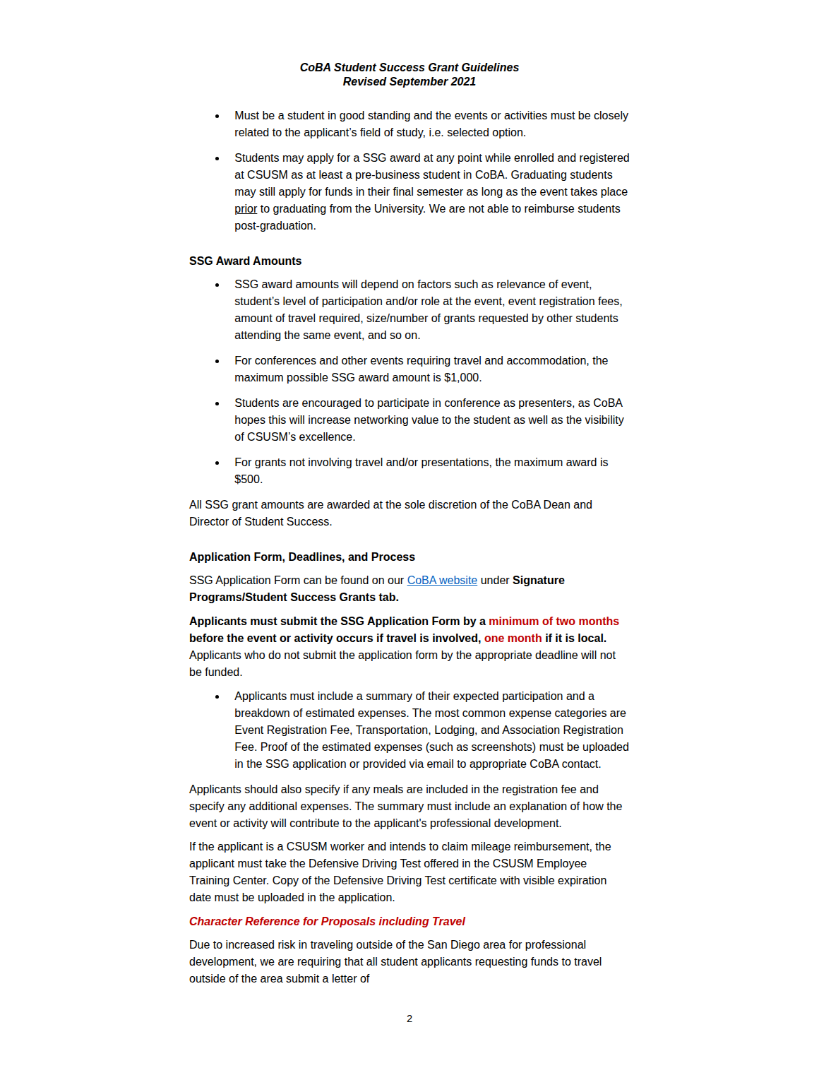CoBA Student Success Grant Guidelines
Revised September 2021
Must be a student in good standing and the events or activities must be closely related to the applicant’s field of study, i.e. selected option.
Students may apply for a SSG award at any point while enrolled and registered at CSUSM as at least a pre-business student in CoBA. Graduating students may still apply for funds in their final semester as long as the event takes place prior to graduating from the University. We are not able to reimburse students post-graduation.
SSG Award Amounts
SSG award amounts will depend on factors such as relevance of event, student’s level of participation and/or role at the event, event registration fees, amount of travel required, size/number of grants requested by other students attending the same event, and so on.
For conferences and other events requiring travel and accommodation, the maximum possible SSG award amount is $1,000.
Students are encouraged to participate in conference as presenters, as CoBA hopes this will increase networking value to the student as well as the visibility of CSUSM’s excellence.
For grants not involving travel and/or presentations, the maximum award is $500.
All SSG grant amounts are awarded at the sole discretion of the CoBA Dean and Director of Student Success.
Application Form, Deadlines, and Process
SSG Application Form can be found on our CoBA website under Signature Programs/Student Success Grants tab.
Applicants must submit the SSG Application Form by a minimum of two months before the event or activity occurs if travel is involved, one month if it is local. Applicants who do not submit the application form by the appropriate deadline will not be funded.
Applicants must include a summary of their expected participation and a breakdown of estimated expenses. The most common expense categories are Event Registration Fee, Transportation, Lodging, and Association Registration Fee. Proof of the estimated expenses (such as screenshots) must be uploaded in the SSG application or provided via email to appropriate CoBA contact.
Applicants should also specify if any meals are included in the registration fee and specify any additional expenses. The summary must include an explanation of how the event or activity will contribute to the applicant's professional development.
If the applicant is a CSUSM worker and intends to claim mileage reimbursement, the applicant must take the Defensive Driving Test offered in the CSUSM Employee Training Center. Copy of the Defensive Driving Test certificate with visible expiration date must be uploaded in the application.
Character Reference for Proposals including Travel
Due to increased risk in traveling outside of the San Diego area for professional development, we are requiring that all student applicants requesting funds to travel outside of the area submit a letter of
2